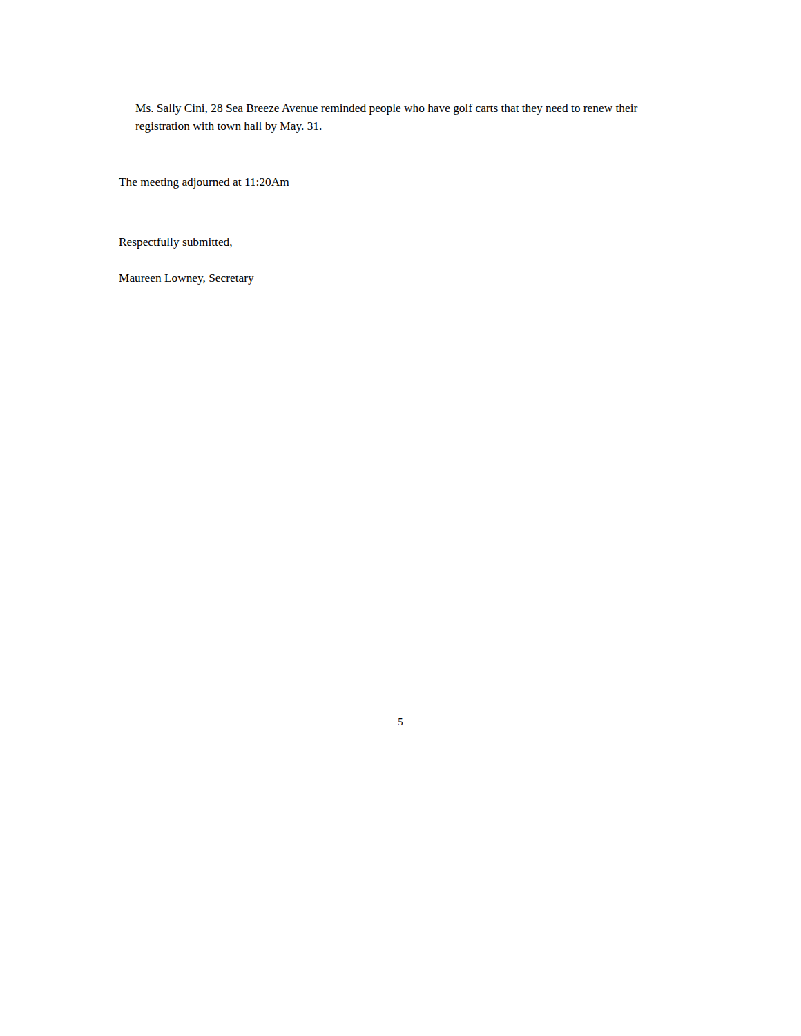Ms. Sally Cini, 28 Sea Breeze Avenue reminded people who have golf carts that they need to renew their registration with town hall by May. 31.
The meeting adjourned at 11:20Am
Respectfully submitted,
Maureen Lowney, Secretary
5